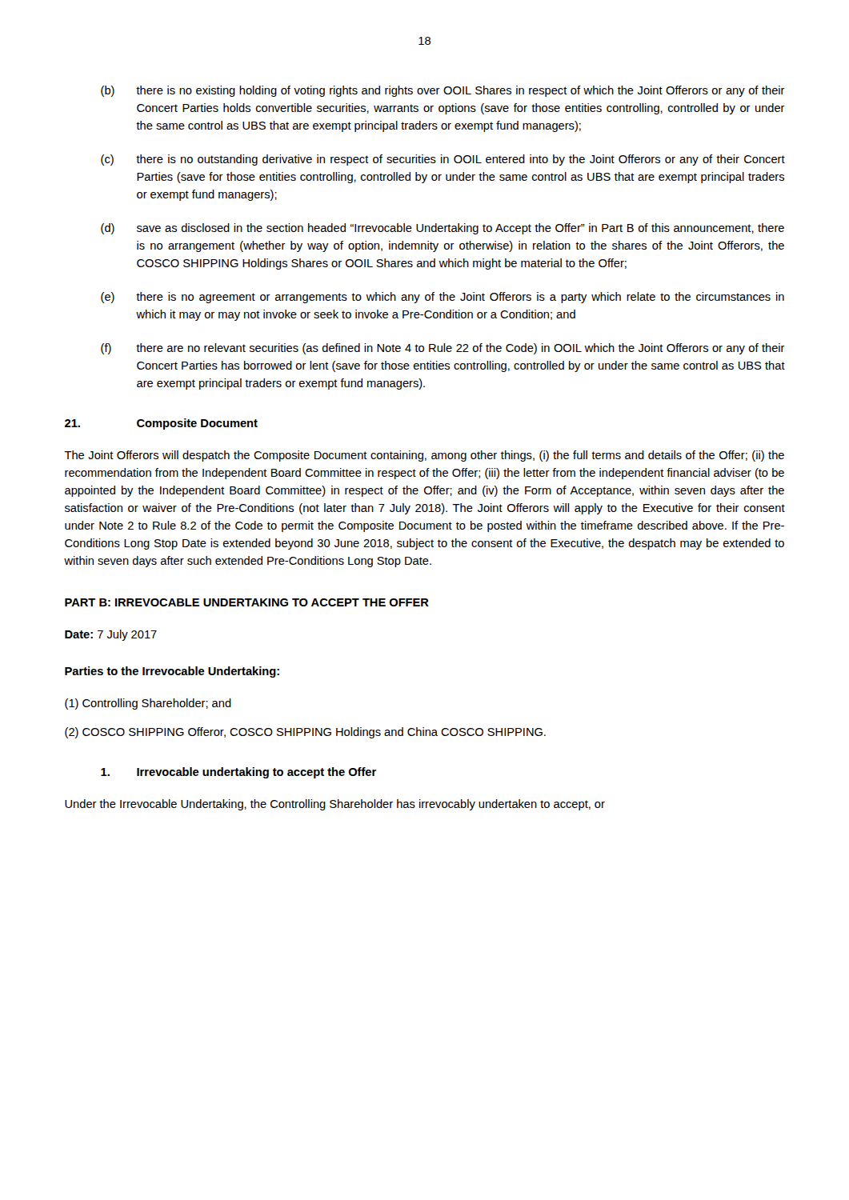18
(b)
there is no existing holding of voting rights and rights over OOIL Shares in respect of which the Joint Offerors or any of their Concert Parties holds convertible securities, warrants or options (save for those entities controlling, controlled by or under the same control as UBS that are exempt principal traders or exempt fund managers);
(c)
there is no outstanding derivative in respect of securities in OOIL entered into by the Joint Offerors or any of their Concert Parties (save for those entities controlling, controlled by or under the same control as UBS that are exempt principal traders or exempt fund managers);
(d)
save as disclosed in the section headed “Irrevocable Undertaking to Accept the Offer” in Part B of this announcement, there is no arrangement (whether by way of option, indemnity or otherwise) in relation to the shares of the Joint Offerors, the COSCO SHIPPING Holdings Shares or OOIL Shares and which might be material to the Offer;
(e)
there is no agreement or arrangements to which any of the Joint Offerors is a party which relate to the circumstances in which it may or may not invoke or seek to invoke a Pre-Condition or a Condition; and
(f)
there are no relevant securities (as defined in Note 4 to Rule 22 of the Code) in OOIL which the Joint Offerors or any of their Concert Parties has borrowed or lent (save for those entities controlling, controlled by or under the same control as UBS that are exempt principal traders or exempt fund managers).
21.
Composite Document
The Joint Offerors will despatch the Composite Document containing, among other things, (i) the full terms and details of the Offer; (ii) the recommendation from the Independent Board Committee in respect of the Offer; (iii) the letter from the independent financial adviser (to be appointed by the Independent Board Committee) in respect of the Offer; and (iv) the Form of Acceptance, within seven days after the satisfaction or waiver of the Pre-Conditions (not later than 7 July 2018). The Joint Offerors will apply to the Executive for their consent under Note 2 to Rule 8.2 of the Code to permit the Composite Document to be posted within the timeframe described above. If the Pre-Conditions Long Stop Date is extended beyond 30 June 2018, subject to the consent of the Executive, the despatch may be extended to within seven days after such extended Pre-Conditions Long Stop Date.
PART B: IRREVOCABLE UNDERTAKING TO ACCEPT THE OFFER
Date: 7 July 2017
Parties to the Irrevocable Undertaking:
(1) Controlling Shareholder; and
(2) COSCO SHIPPING Offeror, COSCO SHIPPING Holdings and China COSCO SHIPPING.
1.
Irrevocable undertaking to accept the Offer
Under the Irrevocable Undertaking, the Controlling Shareholder has irrevocably undertaken to accept, or